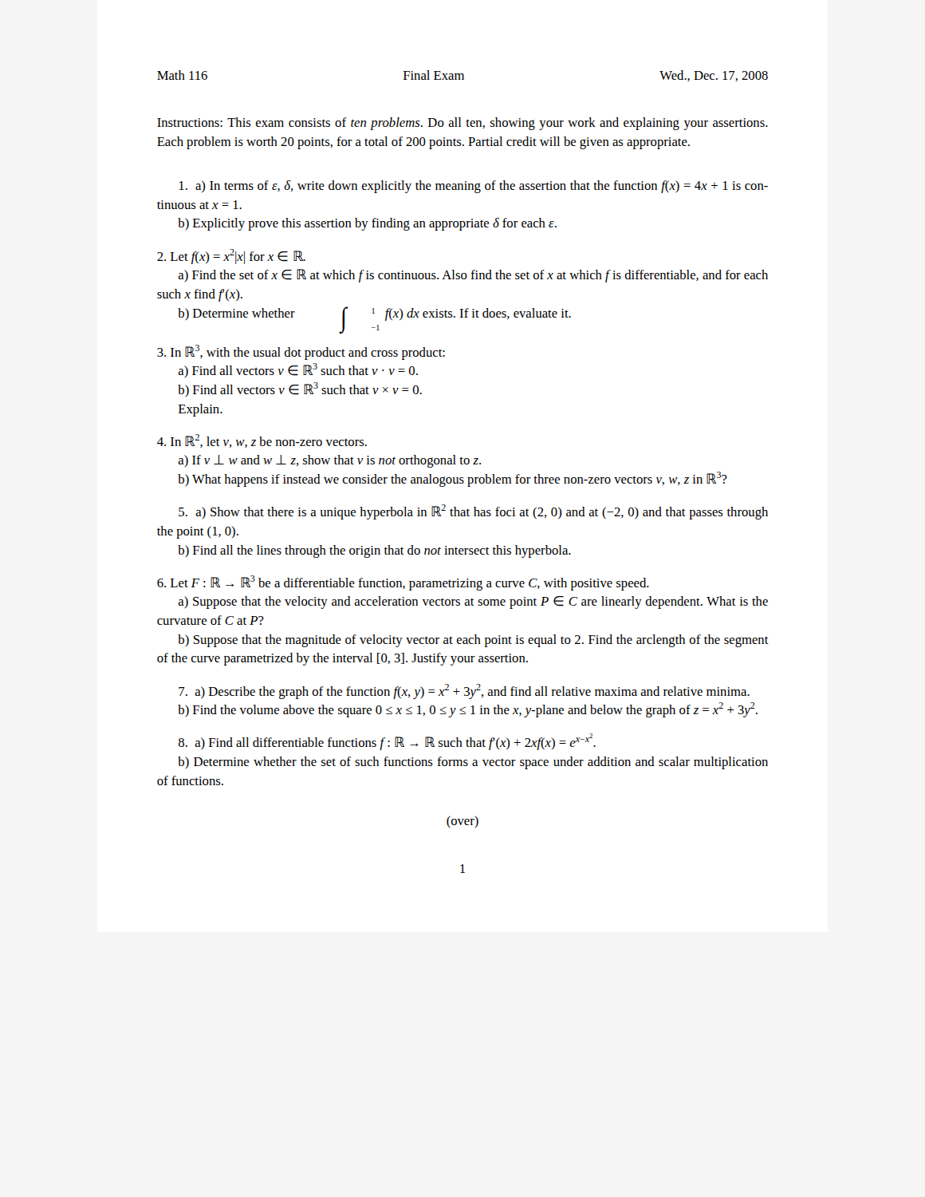Math 116
Final Exam
Wed., Dec. 17, 2008
Instructions: This exam consists of ten problems. Do all ten, showing your work and explaining your assertions. Each problem is worth 20 points, for a total of 200 points. Partial credit will be given as appropriate.
1. a) In terms of ε, δ, write down explicitly the meaning of the assertion that the function f(x) = 4x + 1 is continuous at x = 1.
b) Explicitly prove this assertion by finding an appropriate δ for each ε.
2. Let f(x) = x2|x| for x ∈ ℝ.
a) Find the set of x ∈ ℝ at which f is continuous. Also find the set of x at which f is differentiable, and for each such x find f′(x).
b) Determine whether ∫1−1 f(x) dx exists. If it does, evaluate it.
3. In ℝ3, with the usual dot product and cross product:
a) Find all vectors v ∈ ℝ3 such that v · v = 0.
b) Find all vectors v ∈ ℝ3 such that v × v = 0.
Explain.
4. In ℝ2, let v, w, z be non-zero vectors.
a) If v ⊥ w and w ⊥ z, show that v is not orthogonal to z.
b) What happens if instead we consider the analogous problem for three non-zero vectors v, w, z in ℝ3?
5. a) Show that there is a unique hyperbola in ℝ2 that has foci at (2, 0) and at (−2, 0) and that passes through the point (1, 0).
b) Find all the lines through the origin that do not intersect this hyperbola.
6. Let F : ℝ → ℝ3 be a differentiable function, parametrizing a curve C, with positive speed.
a) Suppose that the velocity and acceleration vectors at some point P ∈ C are linearly dependent. What is the curvature of C at P?
b) Suppose that the magnitude of velocity vector at each point is equal to 2. Find the arclength of the segment of the curve parametrized by the interval [0, 3]. Justify your assertion.
7. a) Describe the graph of the function f(x, y) = x2 + 3y2, and find all relative maxima and relative minima.
b) Find the volume above the square 0 ≤ x ≤ 1, 0 ≤ y ≤ 1 in the x, y-plane and below the graph of z = x2 + 3y2.
8. a) Find all differentiable functions f : ℝ → ℝ such that f′(x) + 2xf(x) = ex−x2.
b) Determine whether the set of such functions forms a vector space under addition and scalar multiplication of functions.
(over)
1